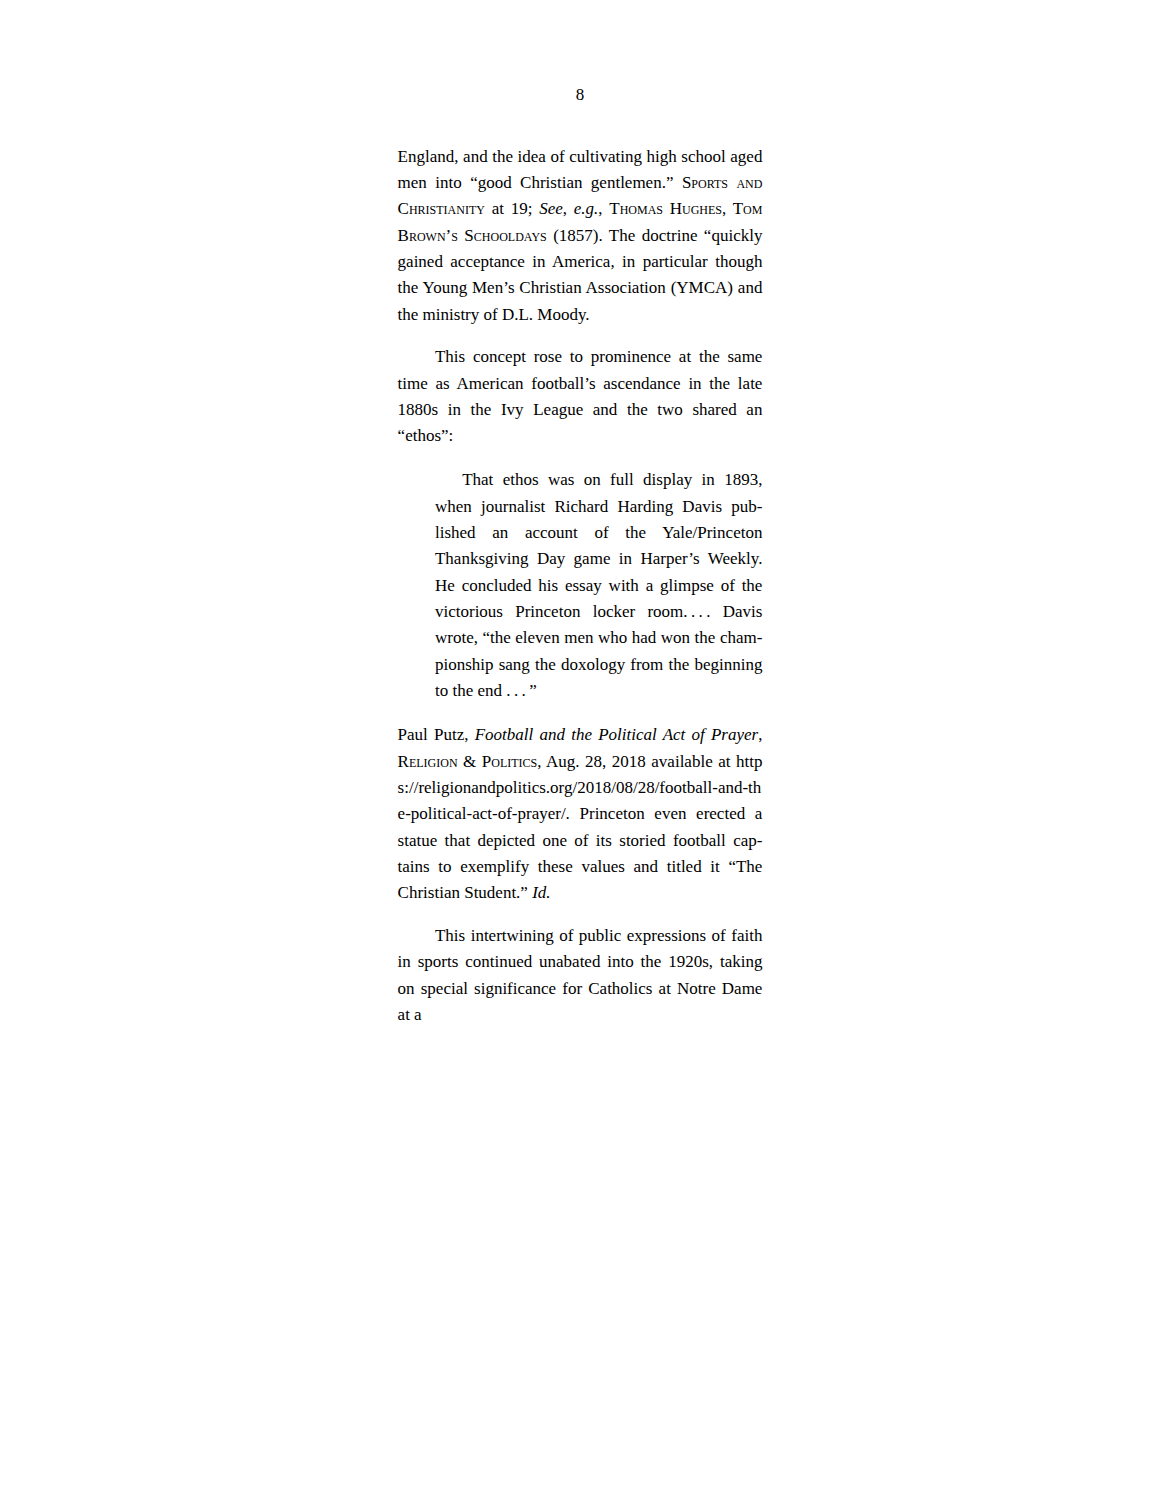8
England, and the idea of cultivating high school aged men into “good Christian gentlemen.” Sports and Christianity at 19; See, e.g., Thomas Hughes, Tom Brown’s Schooldays (1857). The doctrine “quickly gained acceptance in America, in particular though the Young Men’s Christian Association (YMCA) and the ministry of D.L. Moody.
This concept rose to prominence at the same time as American football’s ascendance in the late 1880s in the Ivy League and the two shared an “ethos”:
That ethos was on full display in 1893, when journalist Richard Harding Davis published an account of the Yale/Princeton Thanksgiving Day game in Harper’s Weekly. He concluded his essay with a glimpse of the victorious Princeton locker room. . . . Davis wrote, “the eleven men who had won the championship sang the doxology from the beginning to the end . . . ”
Paul Putz, Football and the Political Act of Prayer, Religion & Politics, Aug. 28, 2018 available at https://religionandpolitics.org/2018/08/28/football-and-the-political-act-of-prayer/. Princeton even erected a statue that depicted one of its storied football captains to exemplify these values and titled it “The Christian Student.” Id.
This intertwining of public expressions of faith in sports continued unabated into the 1920s, taking on special significance for Catholics at Notre Dame at a